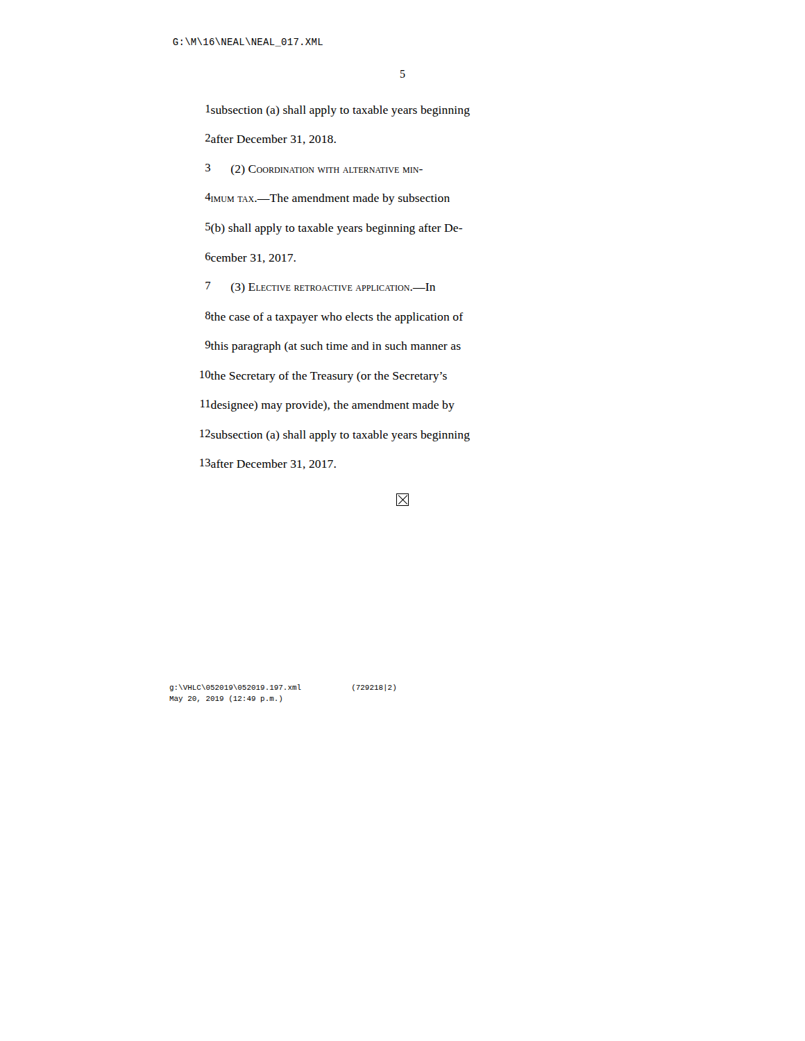G:\M\16\NEAL\NEAL_017.XML
5
| 1 | subsection (a) shall apply to taxable years beginning |
| 2 | after December 31, 2018. |
| 3 | (2) Coordination with alternative min- |
| 4 | imum tax. —The amendment made by subsection |
| 5 | (b) shall apply to taxable years beginning after De- |
| 6 | cember 31, 2017. |
| 7 | (3) Elective retroactive application. —In |
| 8 | the case of a taxpayer who elects the application of |
| 9 | this paragraph (at such time and in such manner as |
| 10 | the Secretary of the Treasury (or the Secretary’s |
| 11 | designee) may provide), the amendment made by |
| 12 | subsection (a) shall apply to taxable years beginning |
| 13 | after December 31, 2017. |
g:\VHLC\052019\052019.197.xml (729218|2)
May 20, 2019 (12:49 p.m.)